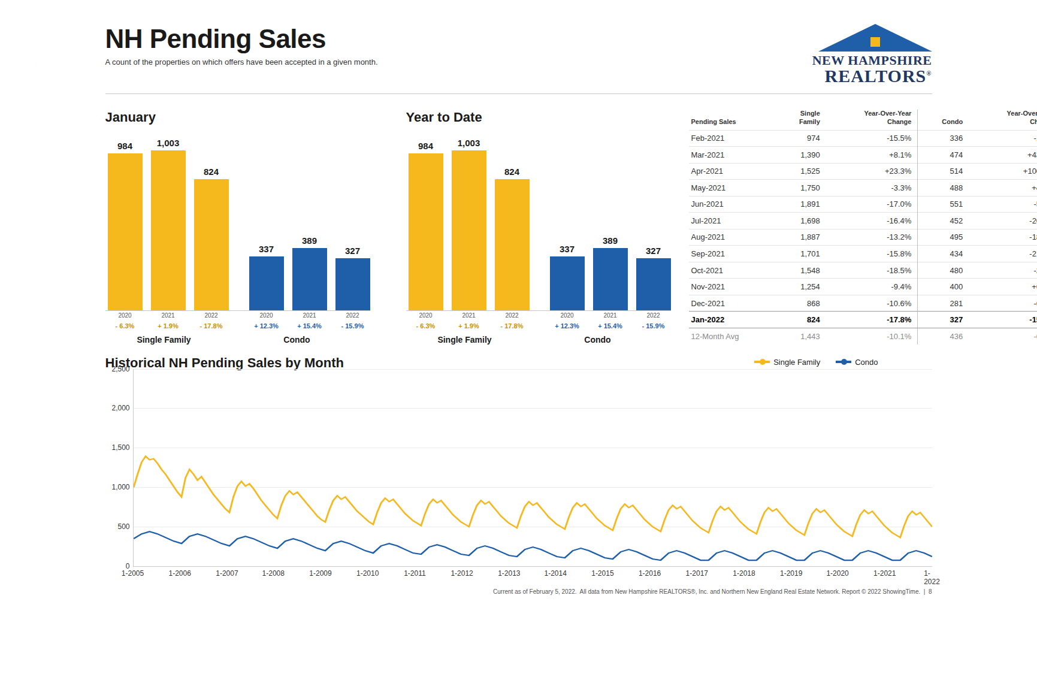NH Pending Sales
A count of the properties on which offers have been accepted in a given month.
NEW HAMPSHIRE
REALTORS®
January
984
1,003
824
337
389
327
2020- 6.3%
2021+ 1.9%
2022- 17.8%
2020+ 12.3%
2021+ 15.4%
2022- 15.9%
Single Family
Condo
Year to Date
984
1,003
824
337
389
327
2020- 6.3%
2021+ 1.9%
2022- 17.8%
2020+ 12.3%
2021+ 15.4%
2022- 15.9%
Single Family
Condo
| Pending Sales | Single Family | Year-Over-Year Change | Condo | Year-Over-Year Change |
| --- | --- | --- | --- | --- |
| Feb-2021 | 974 | -15.5% | 336 | -1.8% |
| Mar-2021 | 1,390 | +8.1% | 474 | +43.6% |
| Apr-2021 | 1,525 | +23.3% | 514 | +100.8% |
| May-2021 | 1,750 | -3.3% | 488 | +4.3% |
| Jun-2021 | 1,891 | -17.0% | 551 | -5.2% |
| Jul-2021 | 1,698 | -16.4% | 452 | -20.6% |
| Aug-2021 | 1,887 | -13.2% | 495 | -18.2% |
| Sep-2021 | 1,701 | -15.8% | 434 | -21.7% |
| Oct-2021 | 1,548 | -18.5% | 480 | -2.2% |
| Nov-2021 | 1,254 | -9.4% | 400 | +6.7% |
| Dec-2021 | 868 | -10.6% | 281 | -6.6% |
| Jan-2022 | 824 | -17.8% | 327 | -15.9% |
| 12-Month Avg | 1,443 | -10.1% | 436 | -0.6% |
Historical NH Pending Sales by Month
Single Family Condo
2,500 2,000 1,500 1,000 500 0
1-2005 1-2006 1-2007 1-2008 1-2009 1-2010 1-2011 1-2012 1-2013 1-2014 1-2015 1-2016 1-2017 1-2018 1-2019 1-2020 1-2021 1-2022
Current as of February 5, 2022. All data from New Hampshire REALTORS®, Inc. and Northern New England Real Estate Network. Report © 2022 ShowingTime. | 8